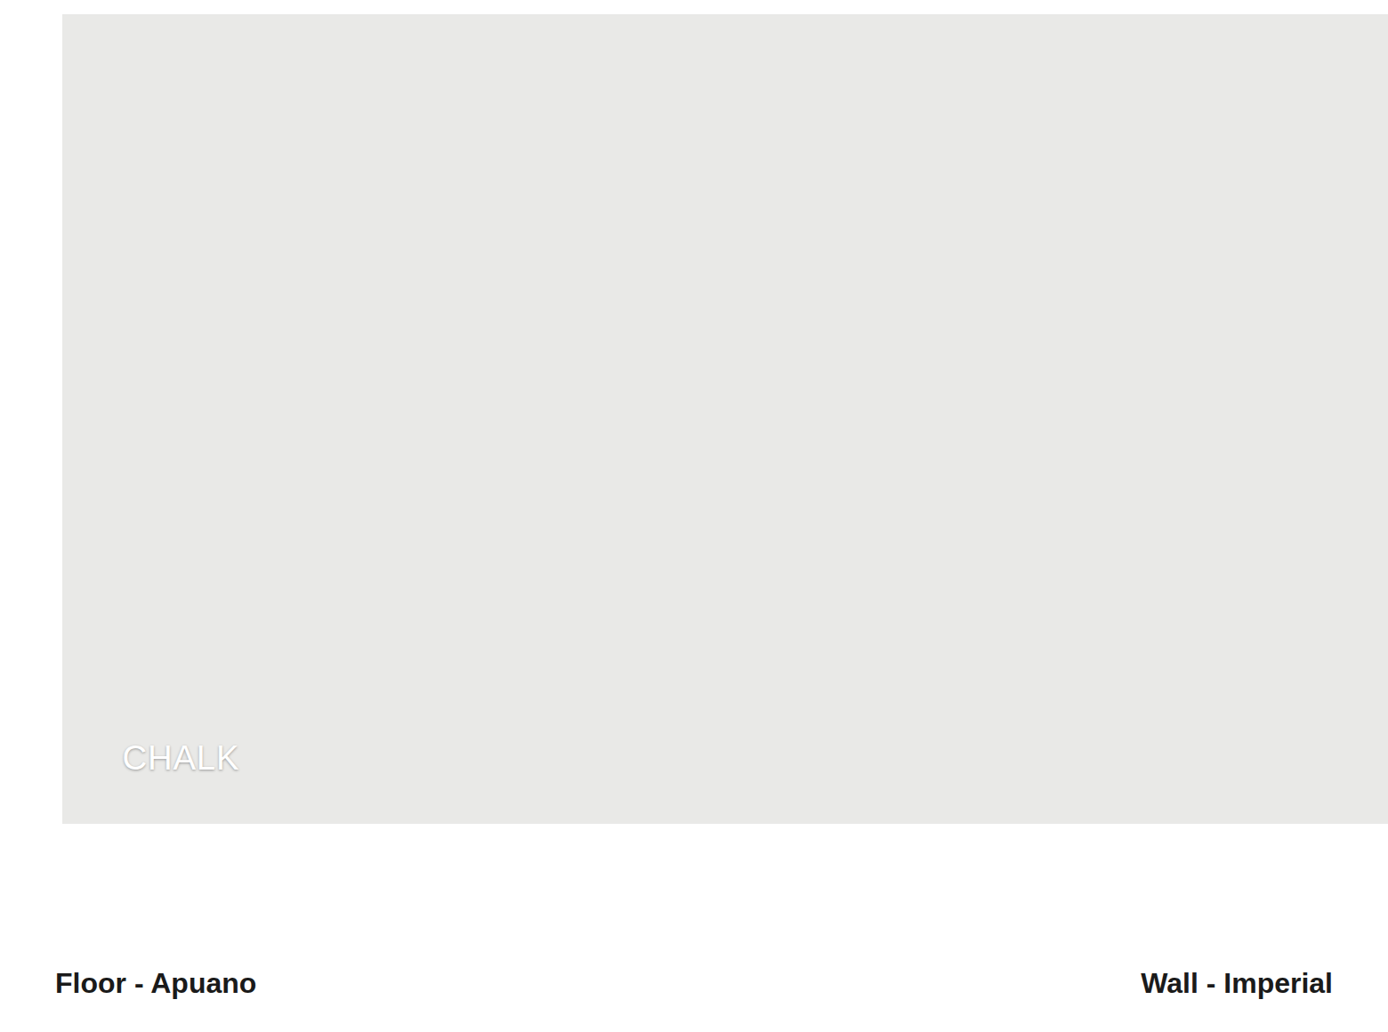CHALK
Floor - Apuano
Wall - Imperial